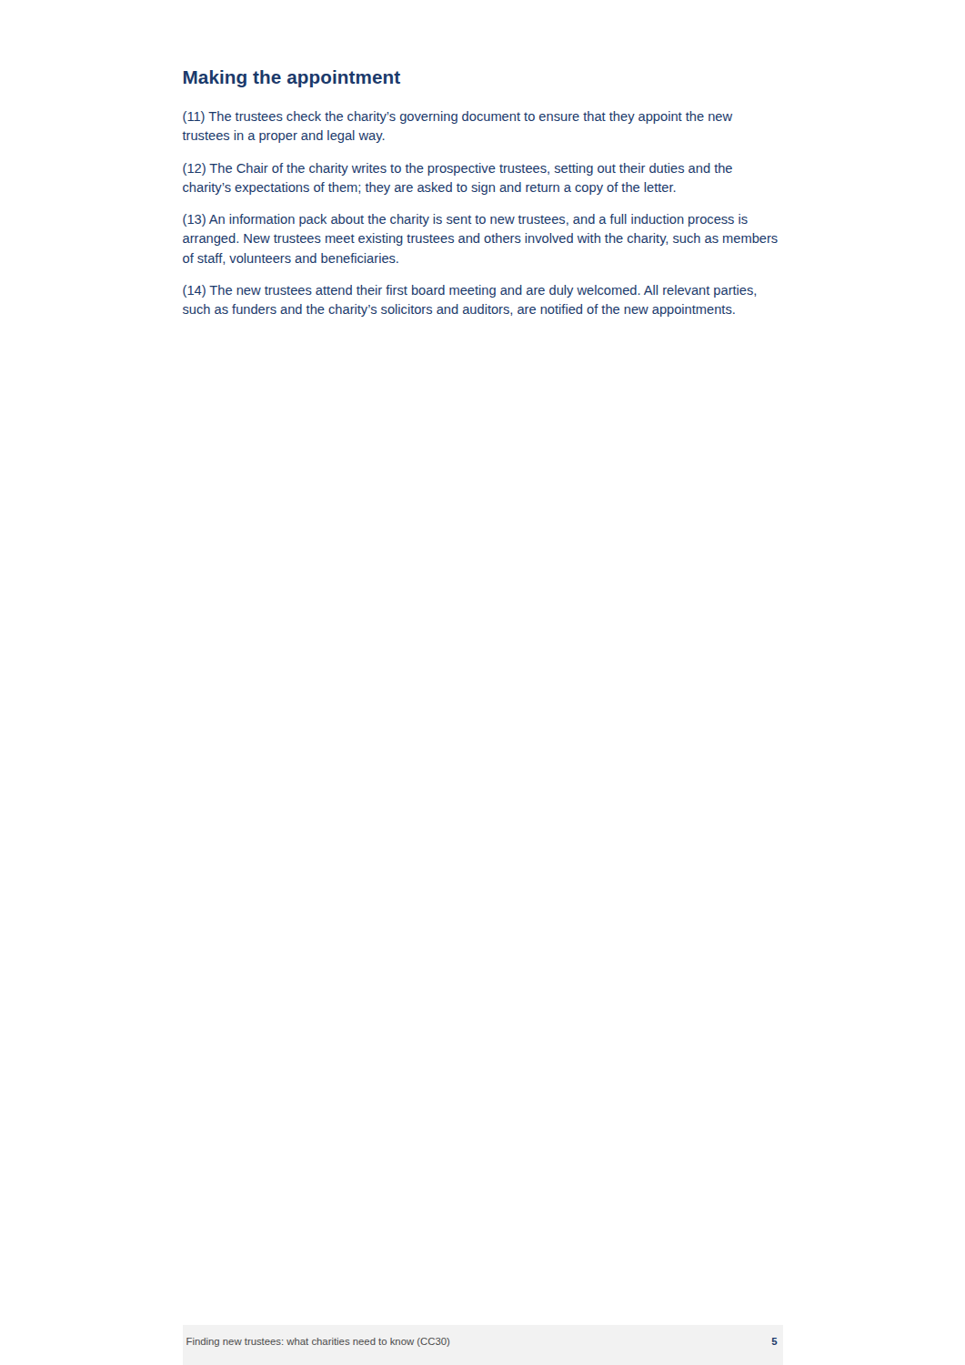Making the appointment
(11) The trustees check the charity’s governing document to ensure that they appoint the new trustees in a proper and legal way.
(12) The Chair of the charity writes to the prospective trustees, setting out their duties and the charity’s expectations of them; they are asked to sign and return a copy of the letter.
(13) An information pack about the charity is sent to new trustees, and a full induction process is arranged. New trustees meet existing trustees and others involved with the charity, such as members of staff, volunteers and beneficiaries.
(14) The new trustees attend their first board meeting and are duly welcomed. All relevant parties, such as funders and the charity’s solicitors and auditors, are notified of the new appointments.
Finding new trustees: what charities need to know (CC30) 5